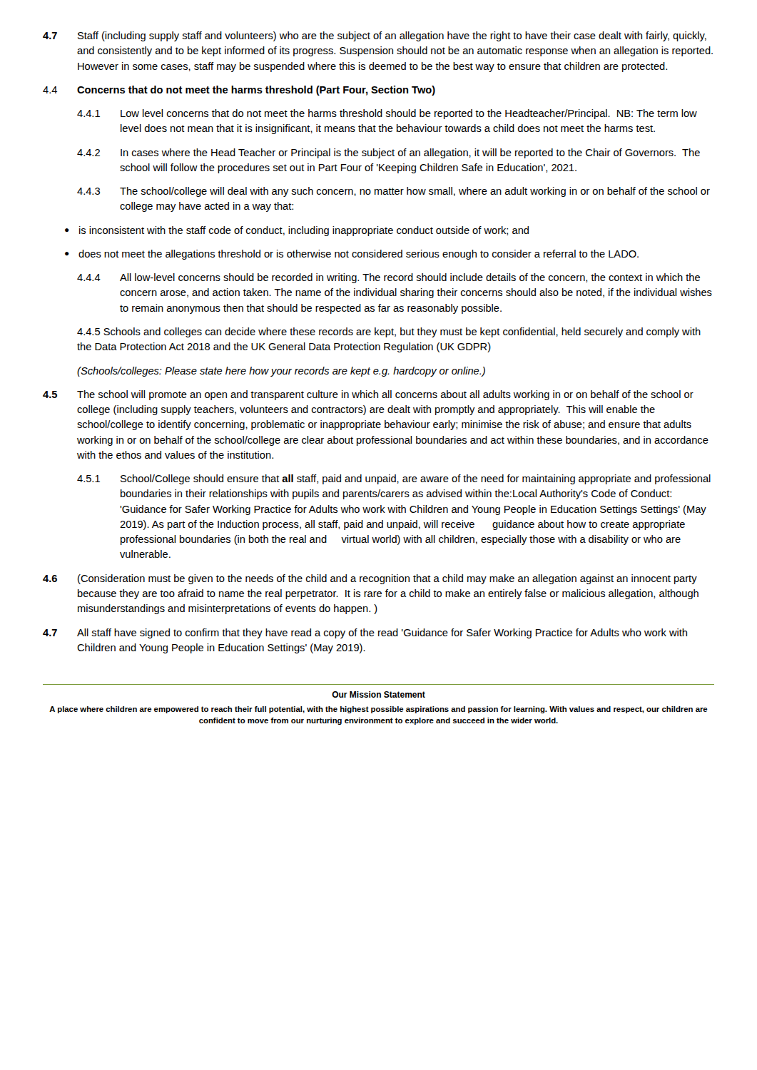4.7
Staff (including supply staff and volunteers) who are the subject of an allegation have the right to have their case dealt with fairly, quickly, and consistently and to be kept informed of its progress. Suspension should not be an automatic response when an allegation is reported. However in some cases, staff may be suspended where this is deemed to be the best way to ensure that children are protected.
4.4
Concerns that do not meet the harms threshold (Part Four, Section Two)
4.4.1
Low level concerns that do not meet the harms threshold should be reported to the Headteacher/Principal. NB: The term low level does not mean that it is insignificant, it means that the behaviour towards a child does not meet the harms test.
4.4.2
In cases where the Head Teacher or Principal is the subject of an allegation, it will be reported to the Chair of Governors. The school will follow the procedures set out in Part Four of 'Keeping Children Safe in Education', 2021.
4.4.3
The school/college will deal with any such concern, no matter how small, where an adult working in or on behalf of the school or college may have acted in a way that:
is inconsistent with the staff code of conduct, including inappropriate conduct outside of work; and
does not meet the allegations threshold or is otherwise not considered serious enough to consider a referral to the LADO.
4.4.4
All low-level concerns should be recorded in writing. The record should include details of the concern, the context in which the concern arose, and action taken. The name of the individual sharing their concerns should also be noted, if the individual wishes to remain anonymous then that should be respected as far as reasonably possible.
4.4.5 Schools and colleges can decide where these records are kept, but they must be kept confidential, held securely and comply with the Data Protection Act 2018 and the UK General Data Protection Regulation (UK GDPR)
(Schools/colleges: Please state here how your records are kept e.g. hardcopy or online.)
4.5
The school will promote an open and transparent culture in which all concerns about all adults working in or on behalf of the school or college (including supply teachers, volunteers and contractors) are dealt with promptly and appropriately. This will enable the school/college to identify concerning, problematic or inappropriate behaviour early; minimise the risk of abuse; and ensure that adults working in or on behalf of the school/college are clear about professional boundaries and act within these boundaries, and in accordance with the ethos and values of the institution.
4.5.1
School/College should ensure that all staff, paid and unpaid, are aware of the need for maintaining appropriate and professional boundaries in their relationships with pupils and parents/carers as advised within the:Local Authority's Code of Conduct:
'Guidance for Safer Working Practice for Adults who work with Children and Young People in Education Settings Settings' (May 2019). As part of the Induction process, all staff, paid and unpaid, will receive guidance about how to create appropriate professional boundaries (in both the real and virtual world) with all children, especially those with a disability or who are vulnerable.
4.6
(Consideration must be given to the needs of the child and a recognition that a child may make an allegation against an innocent party because they are too afraid to name the real perpetrator. It is rare for a child to make an entirely false or malicious allegation, although misunderstandings and misinterpretations of events do happen. )
4.7
All staff have signed to confirm that they have read a copy of the read 'Guidance for Safer Working Practice for Adults who work with Children and Young People in Education Settings' (May 2019).
Our Mission Statement
A place where children are empowered to reach their full potential, with the highest possible aspirations and passion for learning. With values and respect, our children are confident to move from our nurturing environment to explore and succeed in the wider world.